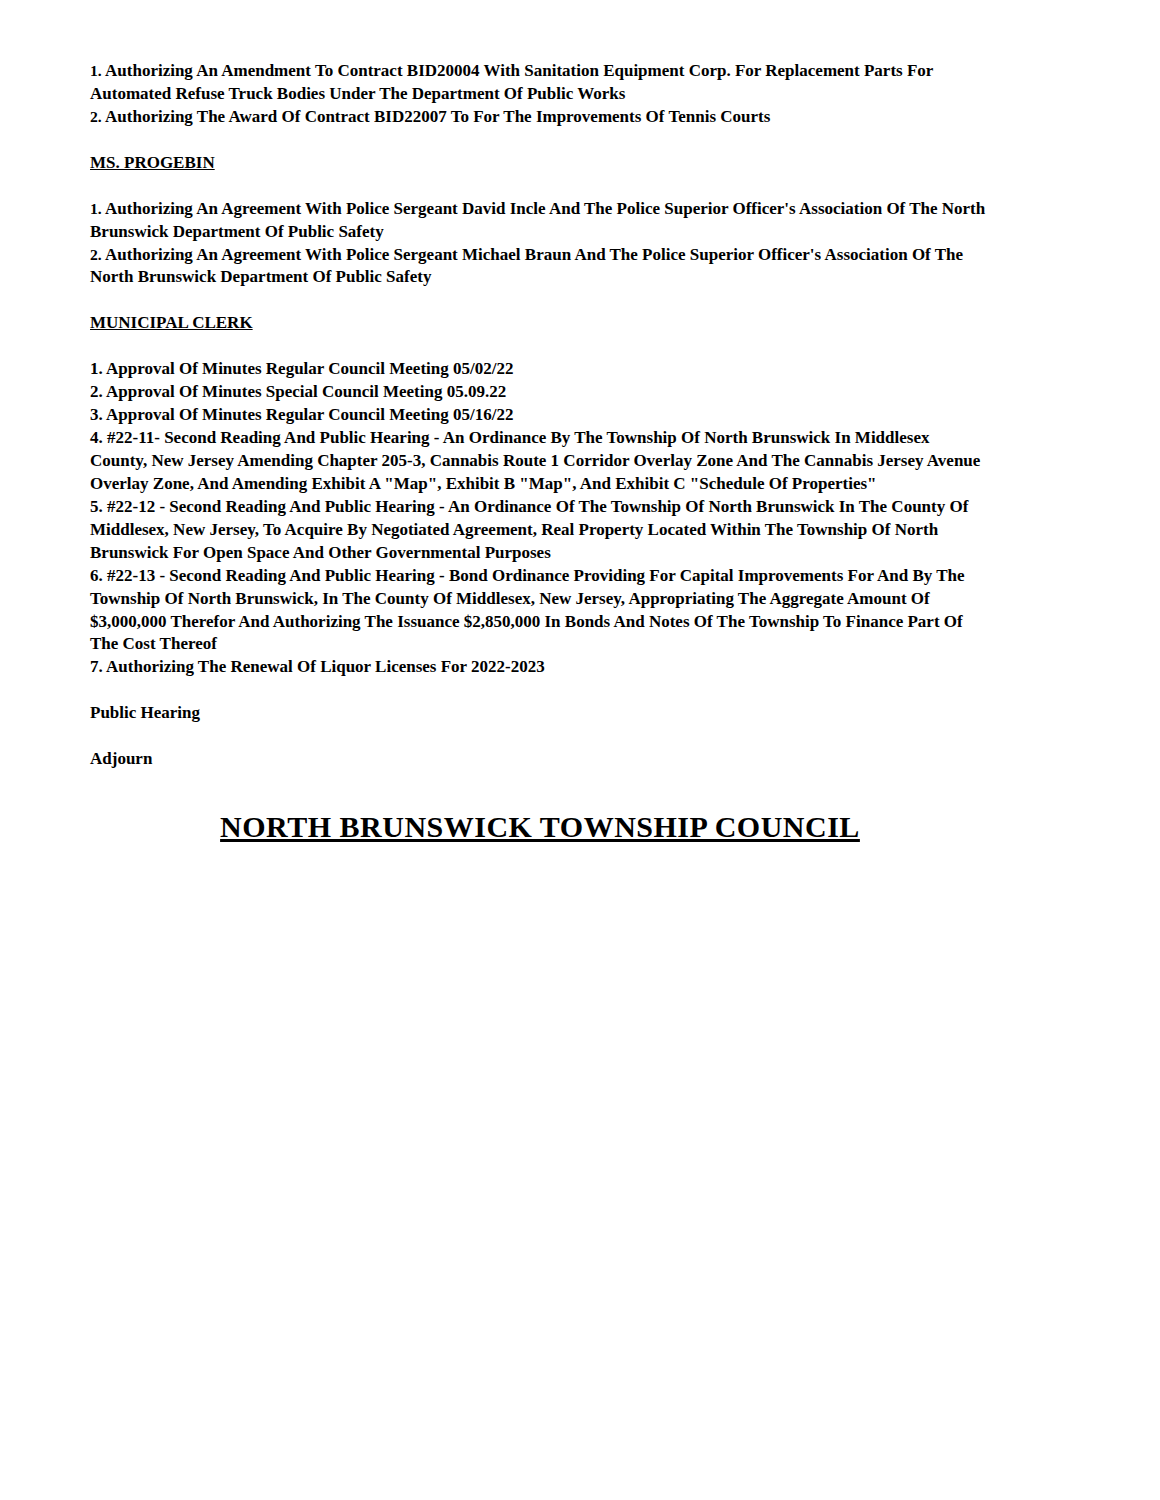1. Authorizing An Amendment To Contract BID20004 With Sanitation Equipment Corp. For Replacement Parts For Automated Refuse Truck Bodies Under The Department Of Public Works
2. Authorizing The Award Of Contract BID22007 To For The Improvements Of Tennis Courts
MS. PROGEBIN
1. Authorizing An Agreement With Police Sergeant David Incle And The Police Superior Officer's Association Of The North Brunswick Department Of Public Safety
2. Authorizing An Agreement With Police Sergeant Michael Braun And The Police Superior Officer's Association Of The North Brunswick Department Of Public Safety
MUNICIPAL CLERK
1. Approval Of Minutes Regular Council Meeting 05/02/22
2. Approval Of Minutes Special Council Meeting 05.09.22
3. Approval Of Minutes Regular Council Meeting 05/16/22
4. #22-11- Second Reading And Public Hearing - An Ordinance By The Township Of North Brunswick In Middlesex County, New Jersey Amending Chapter 205-3, Cannabis Route 1 Corridor Overlay Zone And The Cannabis Jersey Avenue Overlay Zone, And Amending Exhibit A "Map", Exhibit B "Map", And Exhibit C "Schedule Of Properties"
5. #22-12 - Second Reading And Public Hearing - An Ordinance Of The Township Of North Brunswick In The County Of Middlesex, New Jersey, To Acquire By Negotiated Agreement, Real Property Located Within The Township Of North Brunswick For Open Space And Other Governmental Purposes
6. #22-13 - Second Reading And Public Hearing - Bond Ordinance Providing For Capital Improvements For And By The Township Of North Brunswick, In The County Of Middlesex, New Jersey, Appropriating The Aggregate Amount Of $3,000,000 Therefor And Authorizing The Issuance $2,850,000 In Bonds And Notes Of The Township To Finance Part Of The Cost Thereof
7. Authorizing The Renewal Of Liquor Licenses For 2022-2023
Public Hearing
Adjourn
NORTH BRUNSWICK TOWNSHIP COUNCIL